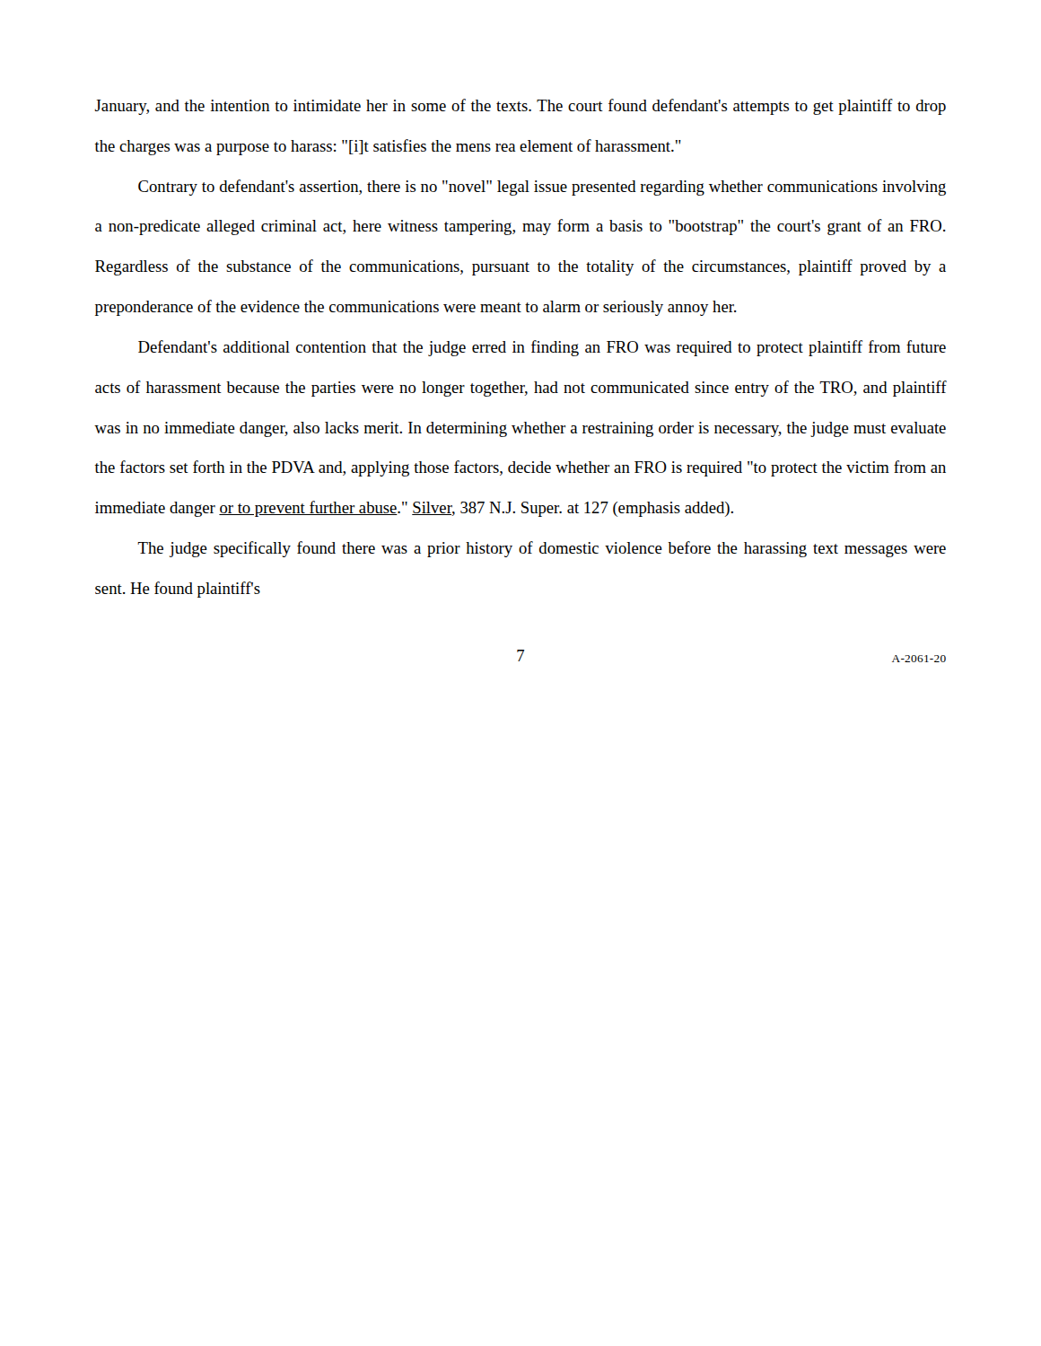January, and the intention to intimidate her in some of the texts. The court found defendant's attempts to get plaintiff to drop the charges was a purpose to harass: "[i]t satisfies the mens rea element of harassment."
Contrary to defendant's assertion, there is no "novel" legal issue presented regarding whether communications involving a non-predicate alleged criminal act, here witness tampering, may form a basis to "bootstrap" the court's grant of an FRO. Regardless of the substance of the communications, pursuant to the totality of the circumstances, plaintiff proved by a preponderance of the evidence the communications were meant to alarm or seriously annoy her.
Defendant's additional contention that the judge erred in finding an FRO was required to protect plaintiff from future acts of harassment because the parties were no longer together, had not communicated since entry of the TRO, and plaintiff was in no immediate danger, also lacks merit. In determining whether a restraining order is necessary, the judge must evaluate the factors set forth in the PDVA and, applying those factors, decide whether an FRO is required "to protect the victim from an immediate danger or to prevent further abuse." Silver, 387 N.J. Super. at 127 (emphasis added).
The judge specifically found there was a prior history of domestic violence before the harassing text messages were sent. He found plaintiff's
7
A-2061-20